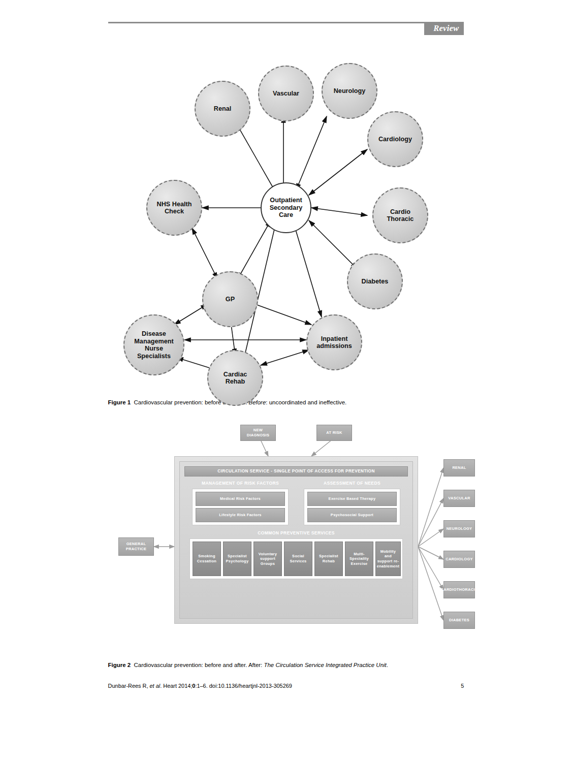Review
Renal
Vascular
Neurology
Cardiology
Cardio
Thoracic
Diabetes
Outpatient
Secondary
Care
NHS Health
Check
GP
Disease
Management
Nurse
Specialists
Cardiac
Rehab
Inpatient
admissions
Figure 1 Cardiovascular prevention: before and after. Before: uncoordinated and ineffective.
NEW
DIAGNOSIS
AT RISK
CIRCULATION SERVICE - SINGLE POINT OF ACCESS FOR PREVENTION
MANAGEMENT OF RISK FACTORS
ASSESSMENT OF NEEDS
Medical Risk Factors
Lifestyle Risk Factors
Exercise Based Therapy
Psychosocial Support
COMMON PREVENTIVE SERVICES
Smoking
Cessation
Specialist
Psychology
Voluntary
support
Groups
Social
Services
Specialist
Rehab
Multi-
Speciality
Exercise
Mobility
and
support re-
enablement
GENERAL
PRACTICE
RENAL
VASCULAR
NEUROLOGY
CARDIOLOGY
CARDIOTHORACIC
DIABETES
Figure 2 Cardiovascular prevention: before and after. After: The Circulation Service Integrated Practice Unit.
Dunbar-Rees R, et al. Heart 2014;0:1–6. doi:10.1136/heartjnl-2013-305269 5